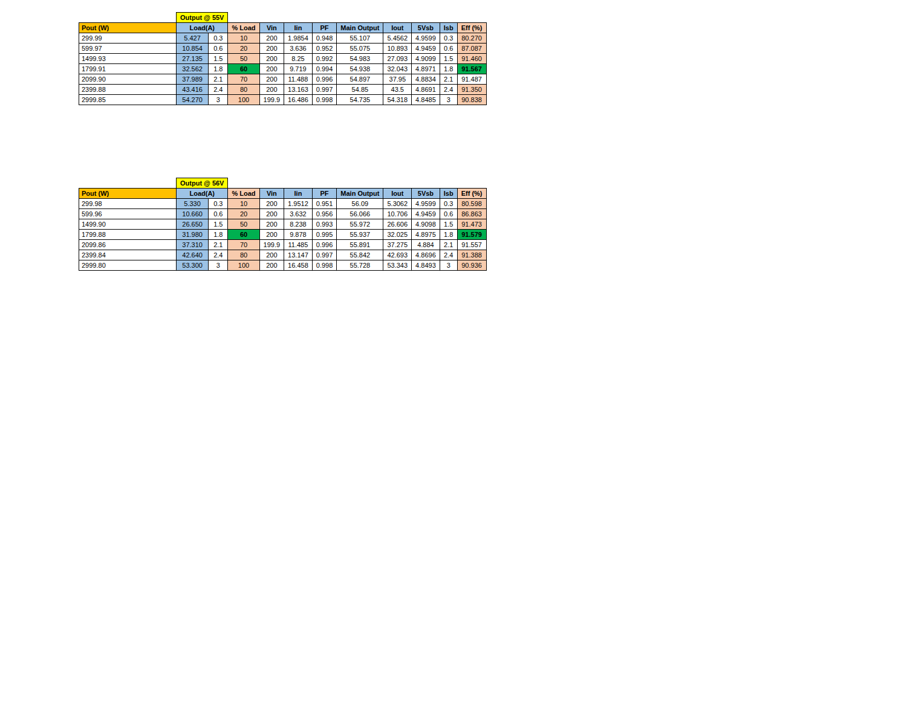| | Output @ 55V | | | | | | | | | |
| Pout (W) | Load(A) | % Load | Vin | Iin | PF | Main Output | Iout | 5Vsb | Isb | Eff (%) |
| 299.99 | 5.427 | 0.3 | 10 | 200 | 1.9854 | 0.948 | 55.107 | 5.4562 | 4.9599 | 0.3 | 80.270 |
| 599.97 | 10.854 | 0.6 | 20 | 200 | 3.636 | 0.952 | 55.075 | 10.893 | 4.9459 | 0.6 | 87.087 |
| 1499.93 | 27.135 | 1.5 | 50 | 200 | 8.25 | 0.992 | 54.983 | 27.093 | 4.9099 | 1.5 | 91.460 |
| 1799.91 | 32.562 | 1.8 | 60 | 200 | 9.719 | 0.994 | 54.938 | 32.043 | 4.8971 | 1.8 | 91.567 |
| 2099.90 | 37.989 | 2.1 | 70 | 200 | 11.488 | 0.996 | 54.897 | 37.95 | 4.8834 | 2.1 | 91.487 |
| 2399.88 | 43.416 | 2.4 | 80 | 200 | 13.163 | 0.997 | 54.85 | 43.5 | 4.8691 | 2.4 | 91.350 |
| 2999.85 | 54.270 | 3 | 100 | 199.9 | 16.486 | 0.998 | 54.735 | 54.318 | 4.8485 | 3 | 90.838 |
| | Output @ 56V | | | | | | | | | |
| Pout (W) | Load(A) | % Load | Vin | Iin | PF | Main Output | Iout | 5Vsb | Isb | Eff (%) |
| 299.98 | 5.330 | 0.3 | 10 | 200 | 1.9512 | 0.951 | 56.09 | 5.3062 | 4.9599 | 0.3 | 80.598 |
| 599.96 | 10.660 | 0.6 | 20 | 200 | 3.632 | 0.956 | 56.066 | 10.706 | 4.9459 | 0.6 | 86.863 |
| 1499.90 | 26.650 | 1.5 | 50 | 200 | 8.238 | 0.993 | 55.972 | 26.606 | 4.9098 | 1.5 | 91.473 |
| 1799.88 | 31.980 | 1.8 | 60 | 200 | 9.878 | 0.995 | 55.937 | 32.025 | 4.8975 | 1.8 | 91.579 |
| 2099.86 | 37.310 | 2.1 | 70 | 199.9 | 11.485 | 0.996 | 55.891 | 37.275 | 4.884 | 2.1 | 91.557 |
| 2399.84 | 42.640 | 2.4 | 80 | 200 | 13.147 | 0.997 | 55.842 | 42.693 | 4.8696 | 2.4 | 91.388 |
| 2999.80 | 53.300 | 3 | 100 | 200 | 16.458 | 0.998 | 55.728 | 53.343 | 4.8493 | 3 | 90.936 |